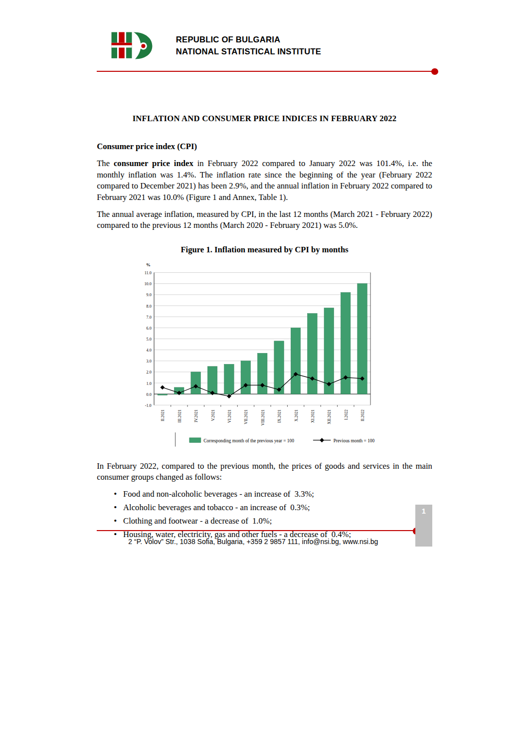REPUBLIC OF BULGARIA
NATIONAL STATISTICAL INSTITUTE
INFLATION AND CONSUMER PRICE INDICES IN FEBRUARY 2022
Consumer price index (CPI)
The consumer price index in February 2022 compared to January 2022 was 101.4%, i.e. the monthly inflation was 1.4%. The inflation rate since the beginning of the year (February 2022 compared to December 2021) has been 2.9%, and the annual inflation in February 2022 compared to February 2021 was 10.0% (Figure 1 and Annex, Table 1).
The annual average inflation, measured by CPI, in the last 12 months (March 2021 - February 2022) compared to the previous 12 months (March 2020 - February 2021) was 5.0%.
Figure 1. Inflation measured by CPI by months
% 11.0 10.0 9.0 8.0 7.0 6.0 5.0 4.0 3.0 2.0 1.0 0.0 -1.0 II.2021 III.2021 IV.2021 V.2021 VI.2021 VII.2021 VIII.2021 IX.2021 X.2021 XI.2021 XII.2021 I.2022 II.2022 Corresponding month of the previous year = 100 Previous month = 100
In February 2022, compared to the previous month, the prices of goods and services in the main consumer groups changed as follows:
Food and non-alcoholic beverages - an increase of 3.3%;
Alcoholic beverages and tobacco - an increase of 0.3%;
Clothing and footwear - a decrease of 1.0%;
Housing, water, electricity, gas and other fuels - a decrease of 0.4%;
2 “P. Volov” Str., 1038 Sofia, Bulgaria, +359 2 9857 111, info@nsi.bg, www.nsi.bg
1